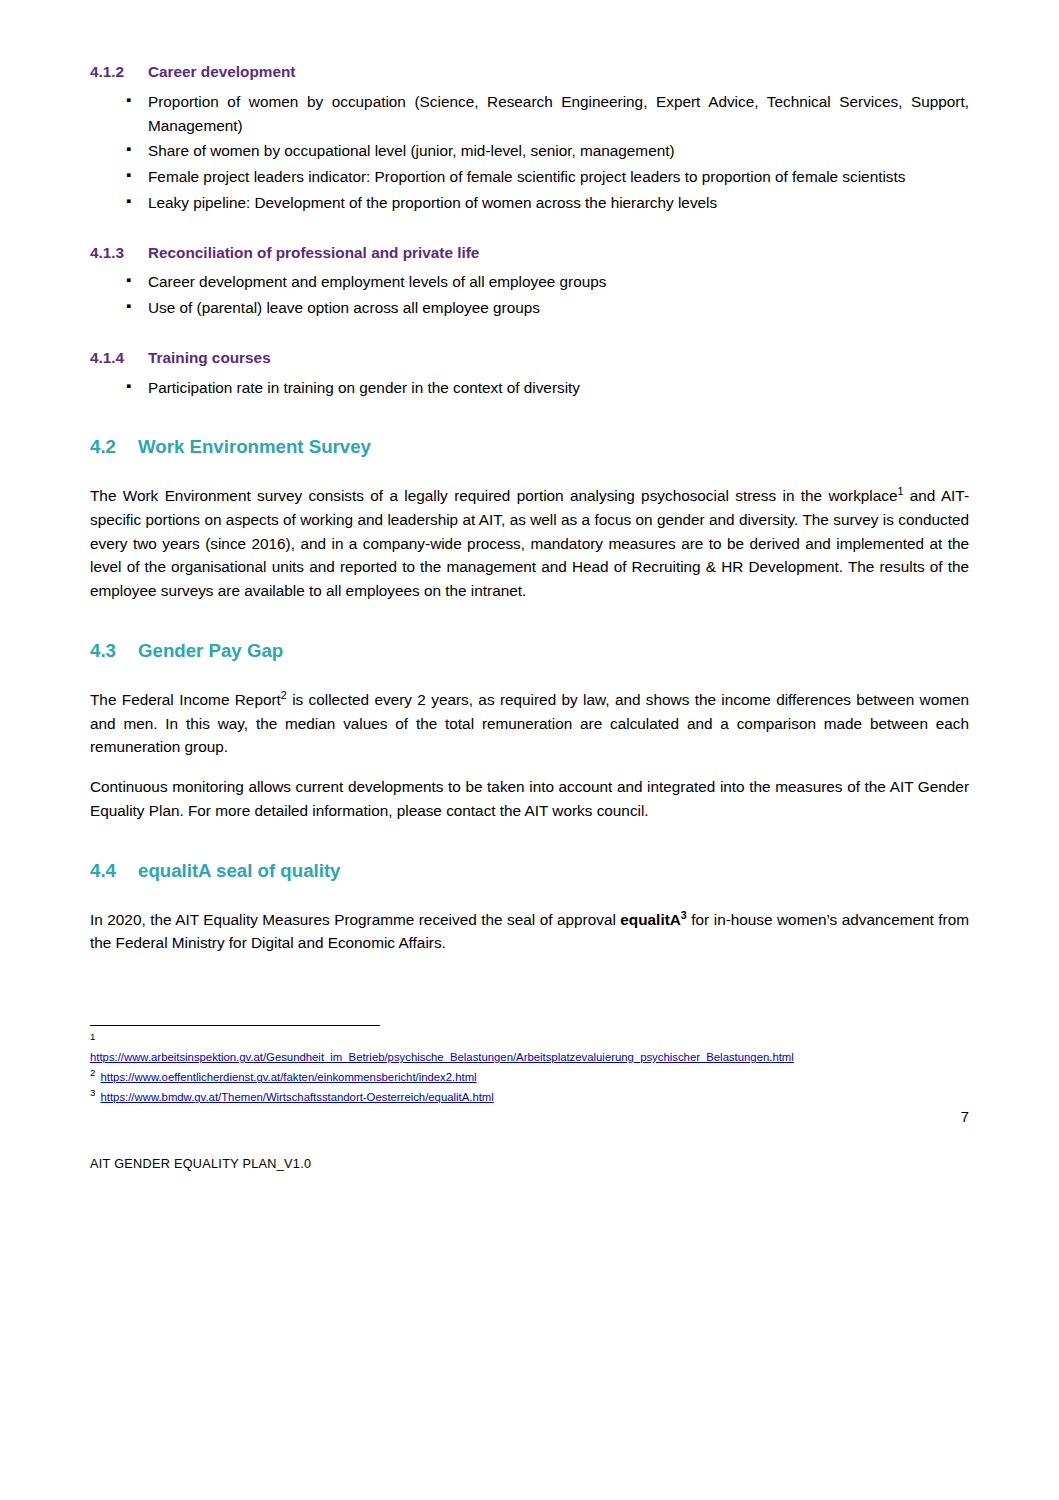4.1.2 Career development
Proportion of women by occupation (Science, Research Engineering, Expert Advice, Technical Services, Support, Management)
Share of women by occupational level (junior, mid-level, senior, management)
Female project leaders indicator: Proportion of female scientific project leaders to proportion of female scientists
Leaky pipeline: Development of the proportion of women across the hierarchy levels
4.1.3 Reconciliation of professional and private life
Career development and employment levels of all employee groups
Use of (parental) leave option across all employee groups
4.1.4 Training courses
Participation rate in training on gender in the context of diversity
4.2 Work Environment Survey
The Work Environment survey consists of a legally required portion analysing psychosocial stress in the workplace1 and AIT-specific portions on aspects of working and leadership at AIT, as well as a focus on gender and diversity. The survey is conducted every two years (since 2016), and in a company-wide process, mandatory measures are to be derived and implemented at the level of the organisational units and reported to the management and Head of Recruiting & HR Development. The results of the employee surveys are available to all employees on the intranet.
4.3 Gender Pay Gap
The Federal Income Report2 is collected every 2 years, as required by law, and shows the income differences between women and men. In this way, the median values of the total remuneration are calculated and a comparison made between each remuneration group.
Continuous monitoring allows current developments to be taken into account and integrated into the measures of the AIT Gender Equality Plan. For more detailed information, please contact the AIT works council.
4.4equalitA seal of quality
In 2020, the AIT Equality Measures Programme received the seal of approval equalitA3 for in-house women’s advancement from the Federal Ministry for Digital and Economic Affairs.
1
https://www.arbeitsinspektion.gv.at/Gesundheit_im_Betrieb/psychische_Belastungen/Arbeitsplatzevaluierung_psychischer_Belastungen.html
2 https://www.oeffentlicherdienst.gv.at/fakten/einkommensbericht/index2.html
3 https://www.bmdw.gv.at/Themen/Wirtschaftsstandort-Oesterreich/equalitA.html
7
AIT GENDER EQUALITY PLAN_V1.0